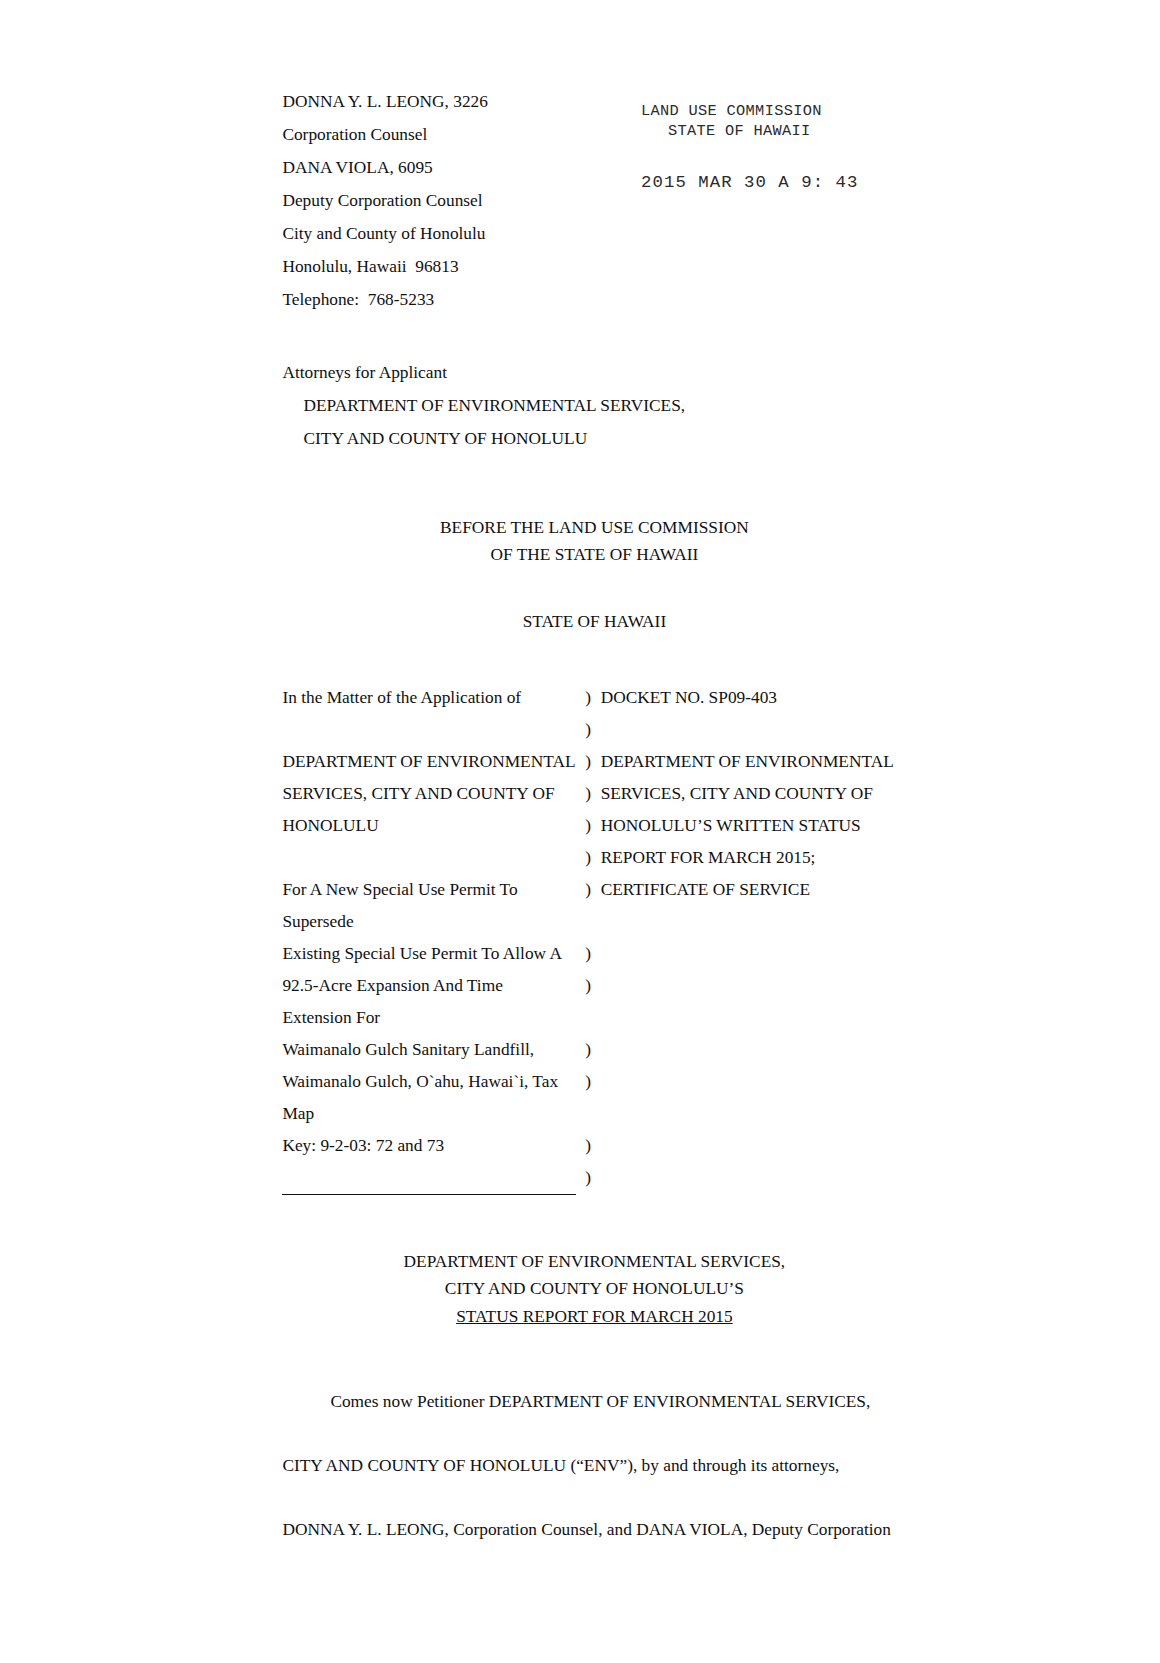LAND USE COMMISSION
STATE OF HAWAII
2015 MAR 30 A 9: 43
DONNA Y. L. LEONG, 3226
Corporation Counsel
DANA VIOLA, 6095
Deputy Corporation Counsel
City and County of Honolulu
Honolulu, Hawaii 96813
Telephone: 768-5233
Attorneys for Applicant
DEPARTMENT OF ENVIRONMENTAL SERVICES,
CITY AND COUNTY OF HONOLULU
BEFORE THE LAND USE COMMISSION
OF THE STATE OF HAWAII
STATE OF HAWAII
| In the Matter of the Application of | ) | DOCKET NO. SP09-403 |
| | ) | |
| DEPARTMENT OF ENVIRONMENTAL | ) | DEPARTMENT OF ENVIRONMENTAL |
| SERVICES, CITY AND COUNTY OF | ) | SERVICES, CITY AND COUNTY OF |
| HONOLULU | ) | HONOLULU’S WRITTEN STATUS |
| | ) | REPORT FOR MARCH 2015; |
| For A New Special Use Permit To Supersede | ) | CERTIFICATE OF SERVICE |
| Existing Special Use Permit To Allow A | ) | |
| 92.5-Acre Expansion And Time Extension For | ) | |
| Waimanalo Gulch Sanitary Landfill, | ) | |
| Waimanalo Gulch, O`ahu, Hawai`i, Tax Map | ) | |
| Key: 9-2-03: 72 and 73 | ) | |
| | ) | |
DEPARTMENT OF ENVIRONMENTAL SERVICES,
CITY AND COUNTY OF HONOLULU’S
STATUS REPORT FOR MARCH 2015
Comes now Petitioner DEPARTMENT OF ENVIRONMENTAL SERVICES,
CITY AND COUNTY OF HONOLULU (“ENV”), by and through its attorneys,
DONNA Y. L. LEONG, Corporation Counsel, and DANA VIOLA, Deputy Corporation